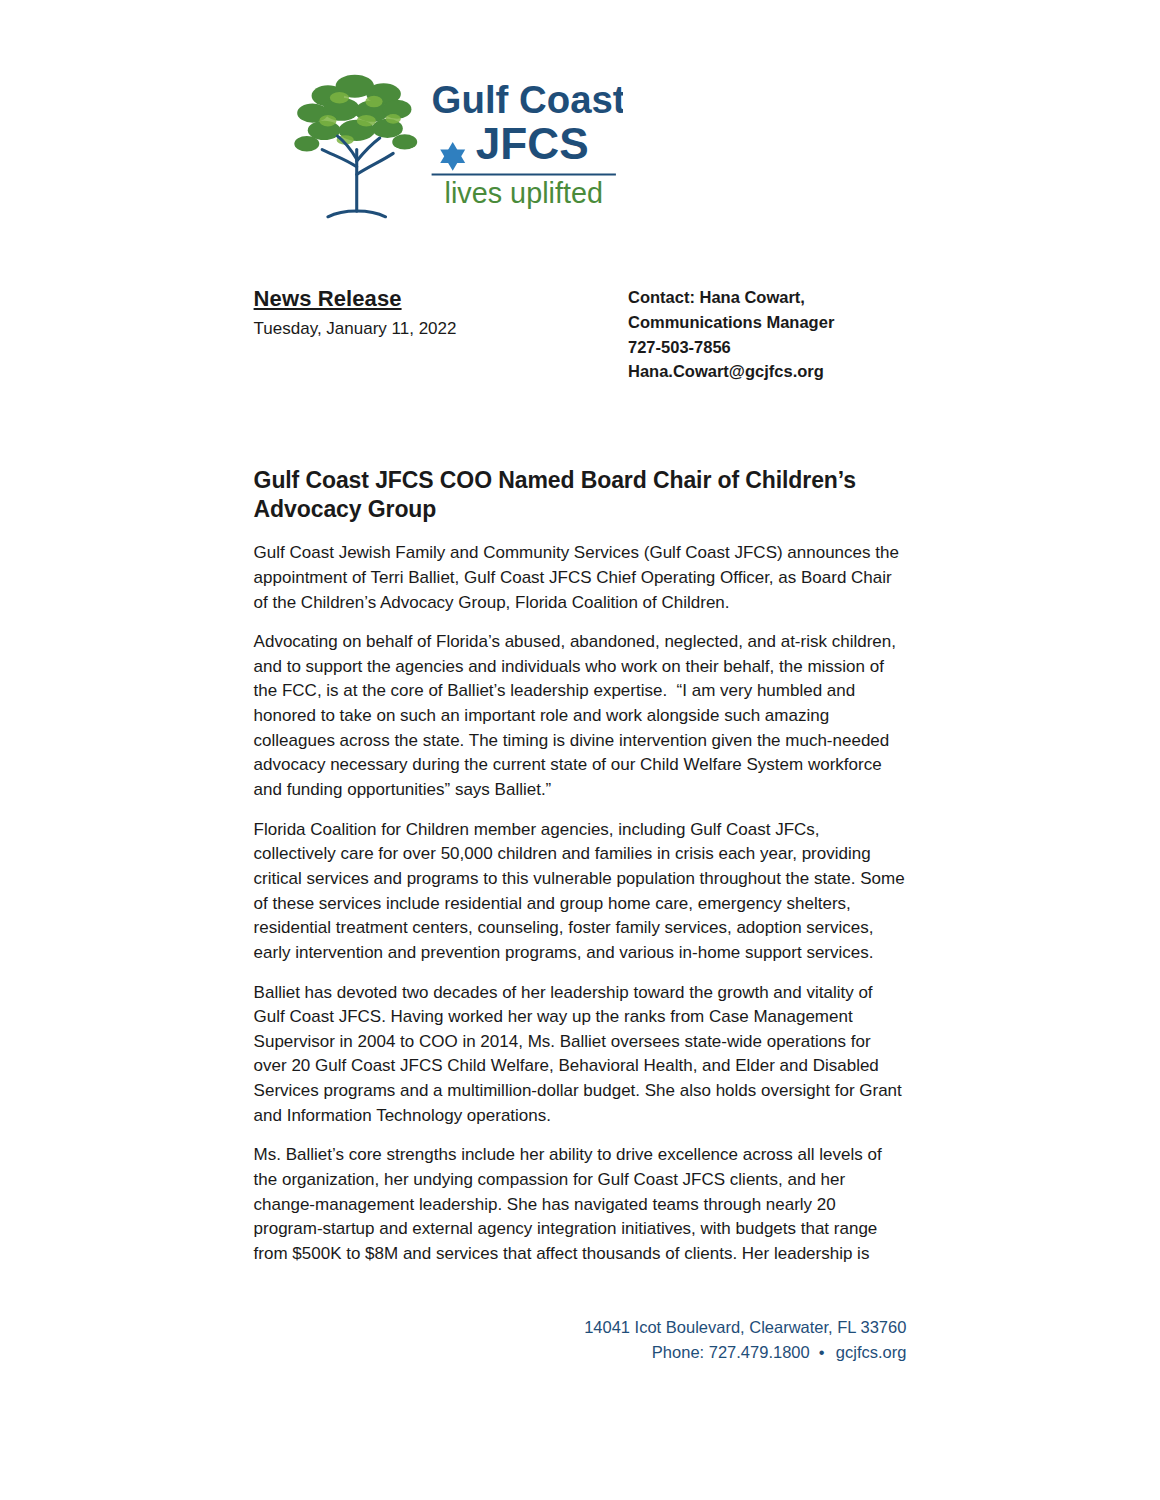Gulf Coast JFCS lives uplifted
News Release
Tuesday, January 11, 2022
Contact: Hana Cowart,
Communications Manager
727-503-7856
Hana.Cowart@gcjfcs.org
Gulf Coast JFCS COO Named Board Chair of Children’s Advocacy Group
Gulf Coast Jewish Family and Community Services (Gulf Coast JFCS) announces the appointment of Terri Balliet, Gulf Coast JFCS Chief Operating Officer, as Board Chair of the Children’s Advocacy Group, Florida Coalition of Children.
Advocating on behalf of Florida’s abused, abandoned, neglected, and at-risk children, and to support the agencies and individuals who work on their behalf, the mission of the FCC, is at the core of Balliet’s leadership expertise. “I am very humbled and honored to take on such an important role and work alongside such amazing colleagues across the state. The timing is divine intervention given the much-needed advocacy necessary during the current state of our Child Welfare System workforce and funding opportunities” says Balliet.”
Florida Coalition for Children member agencies, including Gulf Coast JFCs, collectively care for over 50,000 children and families in crisis each year, providing critical services and programs to this vulnerable population throughout the state. Some of these services include residential and group home care, emergency shelters, residential treatment centers, counseling, foster family services, adoption services, early intervention and prevention programs, and various in-home support services.
Balliet has devoted two decades of her leadership toward the growth and vitality of Gulf Coast JFCS. Having worked her way up the ranks from Case Management Supervisor in 2004 to COO in 2014, Ms. Balliet oversees state-wide operations for over 20 Gulf Coast JFCS Child Welfare, Behavioral Health, and Elder and Disabled Services programs and a multimillion-dollar budget. She also holds oversight for Grant and Information Technology operations.
Ms. Balliet’s core strengths include her ability to drive excellence across all levels of the organization, her undying compassion for Gulf Coast JFCS clients, and her change-management leadership. She has navigated teams through nearly 20 program-startup and external agency integration initiatives, with budgets that range from $500K to $8M and services that affect thousands of clients. Her leadership is
14041 Icot Boulevard, Clearwater, FL 33760
Phone: 727.479.1800 • gcjfcs.org